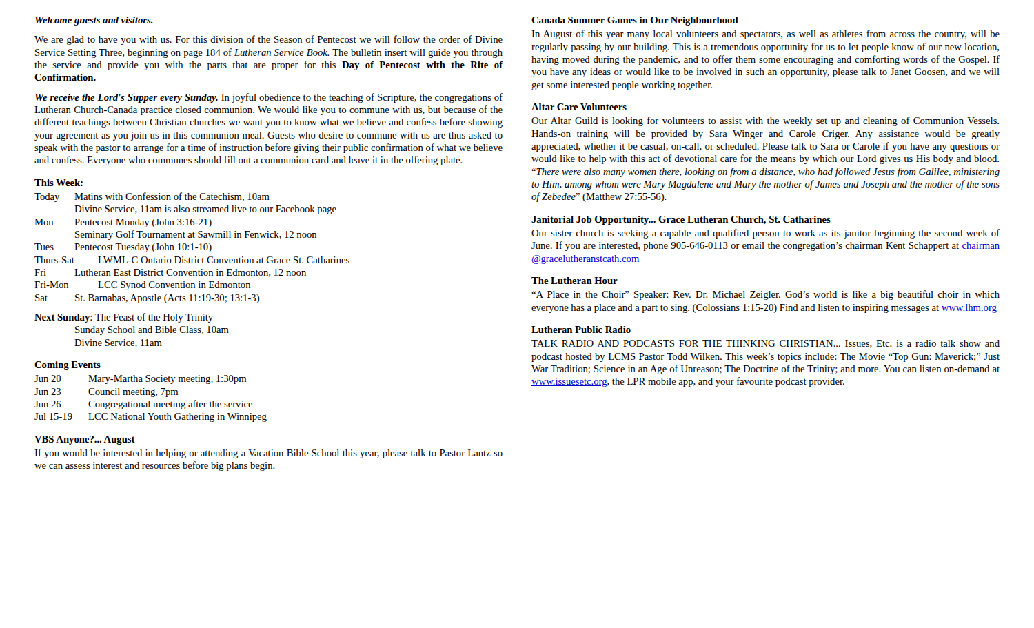Welcome guests and visitors.
We are glad to have you with us. For this division of the Season of Pentecost we will follow the order of Divine Service Setting Three, beginning on page 184 of Lutheran Service Book. The bulletin insert will guide you through the service and provide you with the parts that are proper for this Day of Pentecost with the Rite of Confirmation.
We receive the Lord's Supper every Sunday. In joyful obedience to the teaching of Scripture, the congregations of Lutheran Church-Canada practice closed communion. We would like you to commune with us, but because of the different teachings between Christian churches we want you to know what we believe and confess before showing your agreement as you join us in this communion meal. Guests who desire to commune with us are thus asked to speak with the pastor to arrange for a time of instruction before giving their public confirmation of what we believe and confess. Everyone who communes should fill out a communion card and leave it in the offering plate.
This Week:
Today Matins with Confession of the Catechism, 10am
Divine Service, 11am is also streamed live to our Facebook page
Mon Pentecost Monday (John 3:16-21)
Seminary Golf Tournament at Sawmill in Fenwick, 12 noon
Tues Pentecost Tuesday (John 10:1-10)
Thurs-Sat LWML-C Ontario District Convention at Grace St. Catharines
Fri Lutheran East District Convention in Edmonton, 12 noon
Fri-Mon LCC Synod Convention in Edmonton
Sat St. Barnabas, Apostle (Acts 11:19-30; 13:1-3)
Next Sunday: The Feast of the Holy Trinity
Sunday School and Bible Class, 10am
Divine Service, 11am
Coming Events
Jun 20 Mary-Martha Society meeting, 1:30pm
Jun 23 Council meeting, 7pm
Jun 26 Congregational meeting after the service
Jul 15-19 LCC National Youth Gathering in Winnipeg
VBS Anyone?... August
If you would be interested in helping or attending a Vacation Bible School this year, please talk to Pastor Lantz so we can assess interest and resources before big plans begin.
Canada Summer Games in Our Neighbourhood
In August of this year many local volunteers and spectators, as well as athletes from across the country, will be regularly passing by our building. This is a tremendous opportunity for us to let people know of our new location, having moved during the pandemic, and to offer them some encouraging and comforting words of the Gospel. If you have any ideas or would like to be involved in such an opportunity, please talk to Janet Goosen, and we will get some interested people working together.
Altar Care Volunteers
Our Altar Guild is looking for volunteers to assist with the weekly set up and cleaning of Communion Vessels. Hands-on training will be provided by Sara Winger and Carole Criger. Any assistance would be greatly appreciated, whether it be casual, on-call, or scheduled. Please talk to Sara or Carole if you have any questions or would like to help with this act of devotional care for the means by which our Lord gives us His body and blood. “There were also many women there, looking on from a distance, who had followed Jesus from Galilee, ministering to Him, among whom were Mary Magdalene and Mary the mother of James and Joseph and the mother of the sons of Zebedee” (Matthew 27:55-56).
Janitorial Job Opportunity... Grace Lutheran Church, St. Catharines
Our sister church is seeking a capable and qualified person to work as its janitor beginning the second week of June. If you are interested, phone 905-646-0113 or email the congregation’s chairman Kent Schappert at chairman@gracelutheranstcath.com
The Lutheran Hour
“A Place in the Choir” Speaker: Rev. Dr. Michael Zeigler. God’s world is like a big beautiful choir in which everyone has a place and a part to sing. (Colossians 1:15-20) Find and listen to inspiring messages at www.lhm.org
Lutheran Public Radio
TALK RADIO AND PODCASTS FOR THE THINKING CHRISTIAN... Issues, Etc. is a radio talk show and podcast hosted by LCMS Pastor Todd Wilken. This week’s topics include: The Movie “Top Gun: Maverick;” Just War Tradition; Science in an Age of Unreason; The Doctrine of the Trinity; and more. You can listen on-demand at www.issuesetc.org, the LPR mobile app, and your favourite podcast provider.